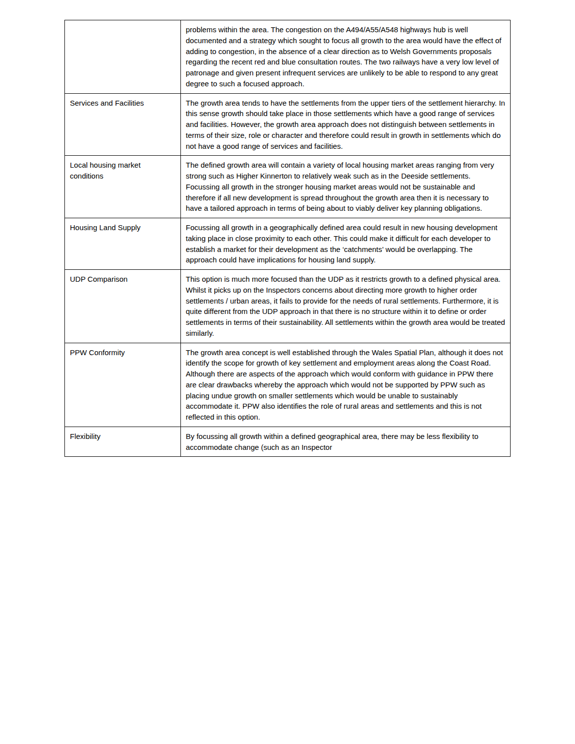| | problems within the area. The congestion on the A494/A55/A548 highways hub is well documented and a strategy which sought to focus all growth to the area would have the effect of adding to congestion, in the absence of a clear direction as to Welsh Governments proposals regarding the recent red and blue consultation routes. The two railways have a very low level of patronage and given present infrequent services are unlikely to be able to respond to any great degree to such a focused approach. |
| Services and Facilities | The growth area tends to have the settlements from the upper tiers of the settlement hierarchy. In this sense growth should take place in those settlements which have a good range of services and facilities. However, the growth area approach does not distinguish between settlements in terms of their size, role or character and therefore could result in growth in settlements which do not have a good range of services and facilities. |
| Local housing market conditions | The defined growth area will contain a variety of local housing market areas ranging from very strong such as Higher Kinnerton to relatively weak such as in the Deeside settlements. Focussing all growth in the stronger housing market areas would not be sustainable and therefore if all new development is spread throughout the growth area then it is necessary to have a tailored approach in terms of being about to viably deliver key planning obligations. |
| Housing Land Supply | Focussing all growth in a geographically defined area could result in new housing development taking place in close proximity to each other. This could make it difficult for each developer to establish a market for their development as the ‘catchments’ would be overlapping. The approach could have implications for housing land supply. |
| UDP Comparison | This option is much more focused than the UDP as it restricts growth to a defined physical area. Whilst it picks up on the Inspectors concerns about directing more growth to higher order settlements / urban areas, it fails to provide for the needs of rural settlements. Furthermore, it is quite different from the UDP approach in that there is no structure within it to define or order settlements in terms of their sustainability. All settlements within the growth area would be treated similarly. |
| PPW Conformity | The growth area concept is well established through the Wales Spatial Plan, although it does not identify the scope for growth of key settlement and employment areas along the Coast Road. Although there are aspects of the approach which would conform with guidance in PPW there are clear drawbacks whereby the approach which would not be supported by PPW such as placing undue growth on smaller settlements which would be unable to sustainably accommodate it. PPW also identifies the role of rural areas and settlements and this is not reflected in this option. |
| Flexibility | By focussing all growth within a defined geographical area, there may be less flexibility to accommodate change (such as an Inspector |